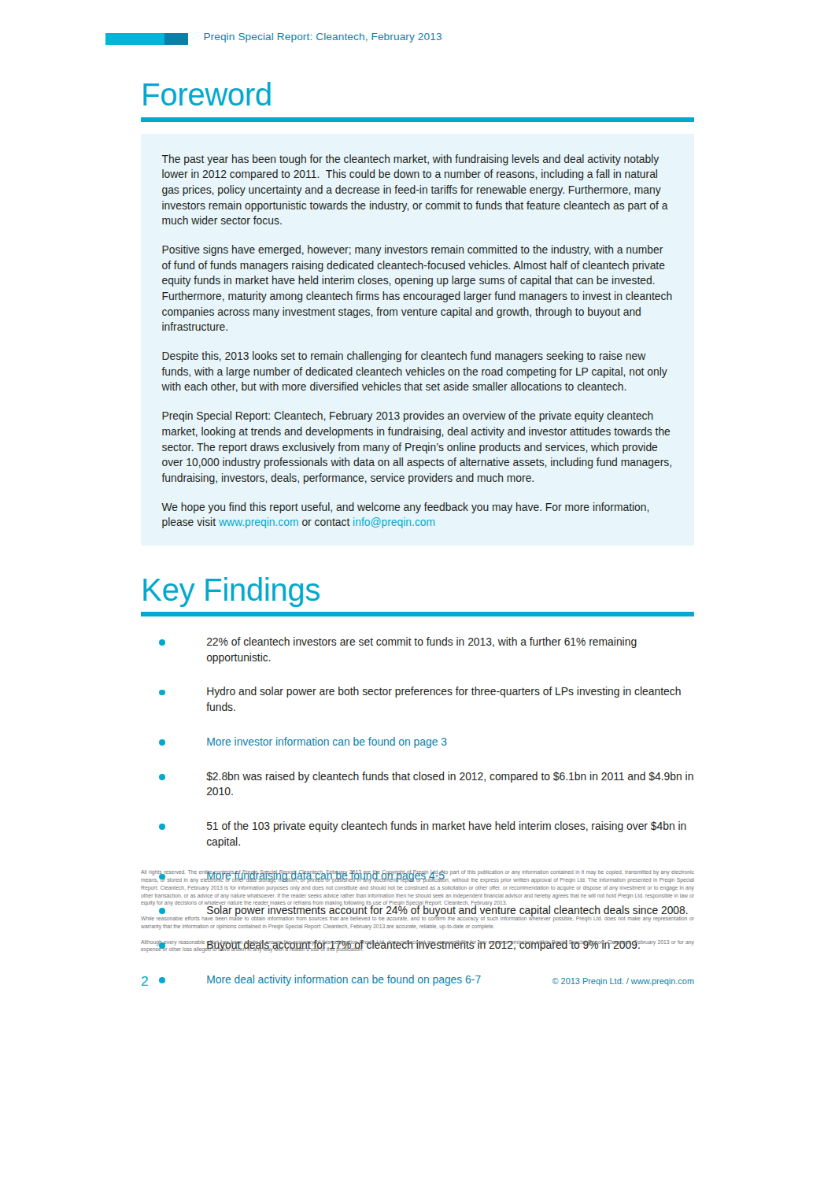Preqin Special Report: Cleantech, February 2013
Foreword
The past year has been tough for the cleantech market, with fundraising levels and deal activity notably lower in 2012 compared to 2011. This could be down to a number of reasons, including a fall in natural gas prices, policy uncertainty and a decrease in feed-in tariffs for renewable energy. Furthermore, many investors remain opportunistic towards the industry, or commit to funds that feature cleantech as part of a much wider sector focus.
Positive signs have emerged, however; many investors remain committed to the industry, with a number of fund of funds managers raising dedicated cleantech-focused vehicles. Almost half of cleantech private equity funds in market have held interim closes, opening up large sums of capital that can be invested. Furthermore, maturity among cleantech firms has encouraged larger fund managers to invest in cleantech companies across many investment stages, from venture capital and growth, through to buyout and infrastructure.
Despite this, 2013 looks set to remain challenging for cleantech fund managers seeking to raise new funds, with a large number of dedicated cleantech vehicles on the road competing for LP capital, not only with each other, but with more diversified vehicles that set aside smaller allocations to cleantech.
Preqin Special Report: Cleantech, February 2013 provides an overview of the private equity cleantech market, looking at trends and developments in fundraising, deal activity and investor attitudes towards the sector. The report draws exclusively from many of Preqin’s online products and services, which provide over 10,000 industry professionals with data on all aspects of alternative assets, including fund managers, fundraising, investors, deals, performance, service providers and much more.
We hope you find this report useful, and welcome any feedback you may have. For more information, please visit www.preqin.com or contact info@preqin.com
Key Findings
22% of cleantech investors are set commit to funds in 2013, with a further 61% remaining opportunistic.
Hydro and solar power are both sector preferences for three-quarters of LPs investing in cleantech funds.
More investor information can be found on page 3
$2.8bn was raised by cleantech funds that closed in 2012, compared to $6.1bn in 2011 and $4.9bn in 2010.
51 of the 103 private equity cleantech funds in market have held interim closes, raising over $4bn in capital.
More fundraising data can be found on pages 4-5
Solar power investments account for 24% of buyout and venture capital cleantech deals since 2008.
Buyout deals account for 17% of cleantech investments in 2012, compared to 9% in 2009.
More deal activity information can be found on pages 6-7
All rights reserved. The entire contents of Preqin Special Report: Cleantech, February 2013 are the Copyright of Preqin Ltd. No part of this publication or any information contained in it may be copied, transmitted by any electronic means, or stored in any electronic or other data storage medium, or printed or published in any document, report or publication, without the express prior written approval of Preqin Ltd. The information presented in Preqin Special Report: Cleantech, February 2013 is for information purposes only and does not constitute and should not be construed as a solicitation or other offer, or recommendation to acquire or dispose of any investment or to engage in any other transaction, or as advice of any nature whatsoever. If the reader seeks advice rather than information then he should seek an independent financial advisor and hereby agrees that he will not hold Preqin Ltd. responsible in law or equity for any decisions of whatever nature the reader makes or refrains from making following its use of Preqin Special Report: Cleantech, February 2013.
While reasonable efforts have been made to obtain information from sources that are believed to be accurate, and to confirm the accuracy of such information wherever possible, Preqin Ltd. does not make any representation or warranty that the information or opinions contained in Preqin Special Report: Cleantech, February 2013 are accurate, reliable, up-to-date or complete.
Although every reasonable effort has been made to ensure the accuracy of this publication Preqin Ltd. does not accept any responsibility for any errors or omissions within Preqin Special Report: Cleantech, February 2013 or for any expense or other loss alleged to have arisen in any way with a reader’s use of this publication.
2
© 2013 Preqin Ltd. / www.preqin.com